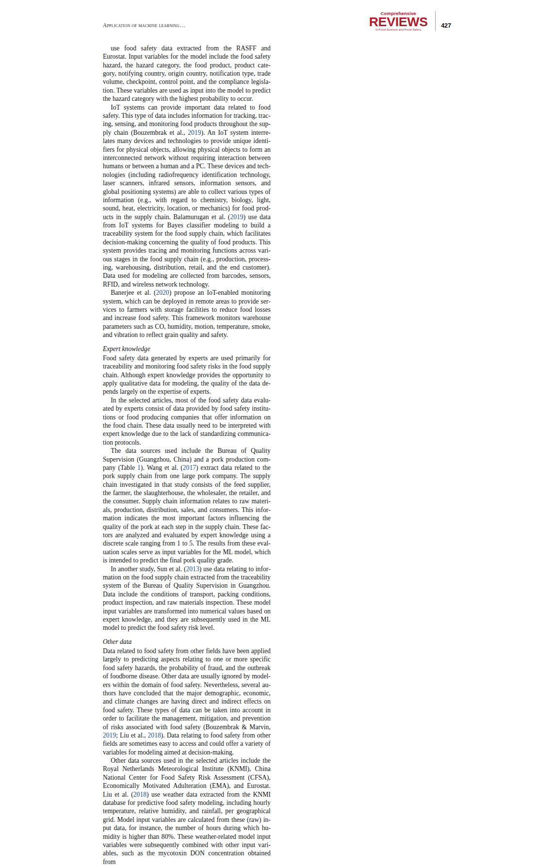Application of machine learning…
Comprehensive
REVIEWS
in Food Science and Food Safety
427
use food safety data extracted from the RASFF and Eurostat. Input variables for the model include the food safety hazard, the hazard category, the food product, product category, notifying country, origin country, notification type, trade volume, checkpoint, control point, and the compliance legislation. These variables are used as input into the model to predict the hazard category with the highest probability to occur.
IoT systems can provide important data related to food safety. This type of data includes information for tracking, tracing, sensing, and monitoring food products throughout the supply chain (Bouzembrak et al., 2019). An IoT system interrelates many devices and technologies to provide unique identifiers for physical objects, allowing physical objects to form an interconnected network without requiring interaction between humans or between a human and a PC. These devices and technologies (including radiofrequency identification technology, laser scanners, infrared sensors, information sensors, and global positioning systems) are able to collect various types of information (e.g., with regard to chemistry, biology, light, sound, heat, electricity, location, or mechanics) for food products in the supply chain. Balamurugan et al. (2019) use data from IoT systems for Bayes classifier modeling to build a traceability system for the food supply chain, which facilitates decision-making concerning the quality of food products. This system provides tracing and monitoring functions across various stages in the food supply chain (e.g., production, processing, warehousing, distribution, retail, and the end customer). Data used for modeling are collected from barcodes, sensors, RFID, and wireless network technology.
Banerjee et al. (2020) propose an IoT-enabled monitoring system, which can be deployed in remote areas to provide services to farmers with storage facilities to reduce food losses and increase food safety. This framework monitors warehouse parameters such as CO, humidity, motion, temperature, smoke, and vibration to reflect grain quality and safety.
Expert knowledge
Food safety data generated by experts are used primarily for traceability and monitoring food safety risks in the food supply chain. Although expert knowledge provides the opportunity to apply qualitative data for modeling, the quality of the data depends largely on the expertise of experts.
In the selected articles, most of the food safety data evaluated by experts consist of data provided by food safety institutions or food producing companies that offer information on the food chain. These data usually need to be interpreted with expert knowledge due to the lack of standardizing communication protocols.
The data sources used include the Bureau of Quality Supervision (Guangzhou, China) and a pork production company (Table 1). Wang et al. (2017) extract data related to the pork supply chain from one large pork company. The supply chain investigated in that study consists of the feed supplier, the farmer, the slaughterhouse, the wholesaler, the retailer, and the consumer. Supply chain information relates to raw materials, production, distribution, sales, and consumers. This information indicates the most important factors influencing the quality of the pork at each step in the supply chain. These factors are analyzed and evaluated by expert knowledge using a discrete scale ranging from 1 to 5. The results from these evaluation scales serve as input variables for the ML model, which is intended to predict the final pork quality grade.
In another study, Sun et al. (2013) use data relating to information on the food supply chain extracted from the traceability system of the Bureau of Quality Supervision in Guangzhou. Data include the conditions of transport, packing conditions, product inspection, and raw materials inspection. These model input variables are transformed into numerical values based on expert knowledge, and they are subsequently used in the ML model to predict the food safety risk level.
Other data
Data related to food safety from other fields have been applied largely to predicting aspects relating to one or more specific food safety hazards, the probability of fraud, and the outbreak of foodborne disease. Other data are usually ignored by modelers within the domain of food safety. Nevertheless, several authors have concluded that the major demographic, economic, and climate changes are having direct and indirect effects on food safety. These types of data can be taken into account in order to facilitate the management, mitigation, and prevention of risks associated with food safety (Bouzembrak & Marvin, 2019; Liu et al., 2018). Data relating to food safety from other fields are sometimes easy to access and could offer a variety of variables for modeling aimed at decision-making.
Other data sources used in the selected articles include the Royal Netherlands Meteorological Institute (KNMI), China National Center for Food Safety Risk Assessment (CFSA), Economically Motivated Adulteration (EMA), and Eurostat. Liu et al. (2018) use weather data extracted from the KNMI database for predictive food safety modeling, including hourly temperature, relative humidity, and rainfall, per geographical grid. Model input variables are calculated from these (raw) input data, for instance, the number of hours during which humidity is higher than 80%. These weather-related model input variables were subsequently combined with other input variables, such as the mycotoxin DON concentration obtained from